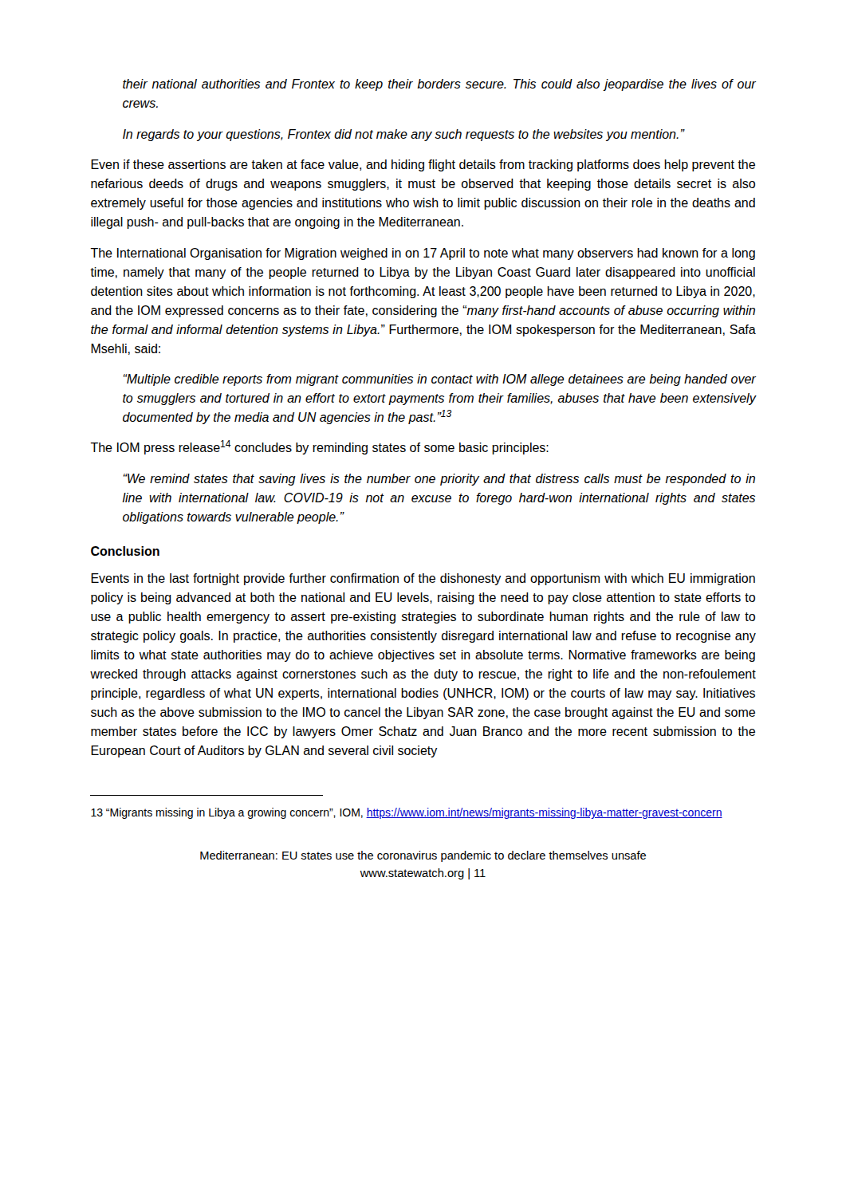their national authorities and Frontex to keep their borders secure. This could also jeopardise the lives of our crews.
In regards to your questions, Frontex did not make any such requests to the websites you mention.”
Even if these assertions are taken at face value, and hiding flight details from tracking platforms does help prevent the nefarious deeds of drugs and weapons smugglers, it must be observed that keeping those details secret is also extremely useful for those agencies and institutions who wish to limit public discussion on their role in the deaths and illegal push- and pull-backs that are ongoing in the Mediterranean.
The International Organisation for Migration weighed in on 17 April to note what many observers had known for a long time, namely that many of the people returned to Libya by the Libyan Coast Guard later disappeared into unofficial detention sites about which information is not forthcoming. At least 3,200 people have been returned to Libya in 2020, and the IOM expressed concerns as to their fate, considering the “many first-hand accounts of abuse occurring within the formal and informal detention systems in Libya.” Furthermore, the IOM spokesperson for the Mediterranean, Safa Msehli, said:
“Multiple credible reports from migrant communities in contact with IOM allege detainees are being handed over to smugglers and tortured in an effort to extort payments from their families, abuses that have been extensively documented by the media and UN agencies in the past.”13
The IOM press release14 concludes by reminding states of some basic principles:
“We remind states that saving lives is the number one priority and that distress calls must be responded to in line with international law. COVID-19 is not an excuse to forego hard-won international rights and states obligations towards vulnerable people.”
Conclusion
Events in the last fortnight provide further confirmation of the dishonesty and opportunism with which EU immigration policy is being advanced at both the national and EU levels, raising the need to pay close attention to state efforts to use a public health emergency to assert pre-existing strategies to subordinate human rights and the rule of law to strategic policy goals. In practice, the authorities consistently disregard international law and refuse to recognise any limits to what state authorities may do to achieve objectives set in absolute terms. Normative frameworks are being wrecked through attacks against cornerstones such as the duty to rescue, the right to life and the non-refoulement principle, regardless of what UN experts, international bodies (UNHCR, IOM) or the courts of law may say. Initiatives such as the above submission to the IMO to cancel the Libyan SAR zone, the case brought against the EU and some member states before the ICC by lawyers Omer Schatz and Juan Branco and the more recent submission to the European Court of Auditors by GLAN and several civil society
13 “Migrants missing in Libya a growing concern”, IOM, https://www.iom.int/news/migrants-missing-libya-matter-gravest-concern
Mediterranean: EU states use the coronavirus pandemic to declare themselves unsafe
www.statewatch.org | 11